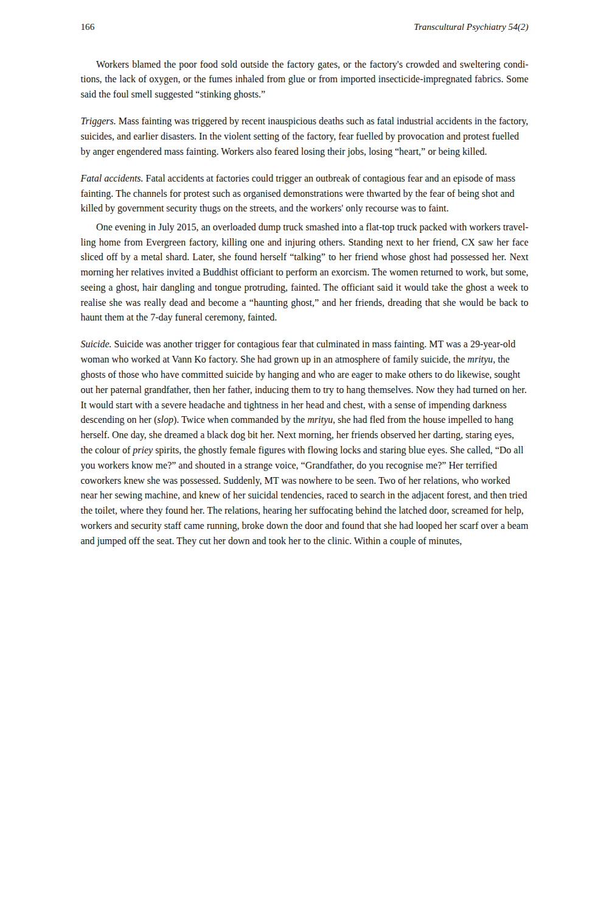166 Transcultural Psychiatry 54(2)
Workers blamed the poor food sold outside the factory gates, or the factory's crowded and sweltering conditions, the lack of oxygen, or the fumes inhaled from glue or from imported insecticide-impregnated fabrics. Some said the foul smell suggested “stinking ghosts.”
Triggers.
Mass fainting was triggered by recent inauspicious deaths such as fatal industrial accidents in the factory, suicides, and earlier disasters. In the violent setting of the factory, fear fuelled by provocation and protest fuelled by anger engendered mass fainting. Workers also feared losing their jobs, losing “heart,” or being killed.
Fatal accidents.
Fatal accidents at factories could trigger an outbreak of contagious fear and an episode of mass fainting. The channels for protest such as organised demonstrations were thwarted by the fear of being shot and killed by government security thugs on the streets, and the workers' only recourse was to faint.
One evening in July 2015, an overloaded dump truck smashed into a flat-top truck packed with workers travelling home from Evergreen factory, killing one and injuring others. Standing next to her friend, CX saw her face sliced off by a metal shard. Later, she found herself “talking” to her friend whose ghost had possessed her. Next morning her relatives invited a Buddhist officiant to perform an exorcism. The women returned to work, but some, seeing a ghost, hair dangling and tongue protruding, fainted. The officiant said it would take the ghost a week to realise she was really dead and become a “haunting ghost,” and her friends, dreading that she would be back to haunt them at the 7-day funeral ceremony, fainted.
Suicide.
Suicide was another trigger for contagious fear that culminated in mass fainting. MT was a 29-year-old woman who worked at Vann Ko factory. She had grown up in an atmosphere of family suicide, the mrityu, the ghosts of those who have committed suicide by hanging and who are eager to make others to do likewise, sought out her paternal grandfather, then her father, inducing them to try to hang themselves. Now they had turned on her. It would start with a severe headache and tightness in her head and chest, with a sense of impending darkness descending on her (slop). Twice when commanded by the mrityu, she had fled from the house impelled to hang herself. One day, she dreamed a black dog bit her. Next morning, her friends observed her darting, staring eyes, the colour of priey spirits, the ghostly female figures with flowing locks and staring blue eyes. She called, “Do all you workers know me?” and shouted in a strange voice, “Grandfather, do you recognise me?” Her terrified coworkers knew she was possessed. Suddenly, MT was nowhere to be seen. Two of her relations, who worked near her sewing machine, and knew of her suicidal tendencies, raced to search in the adjacent forest, and then tried the toilet, where they found her. The relations, hearing her suffocating behind the latched door, screamed for help, workers and security staff came running, broke down the door and found that she had looped her scarf over a beam and jumped off the seat. They cut her down and took her to the clinic. Within a couple of minutes,